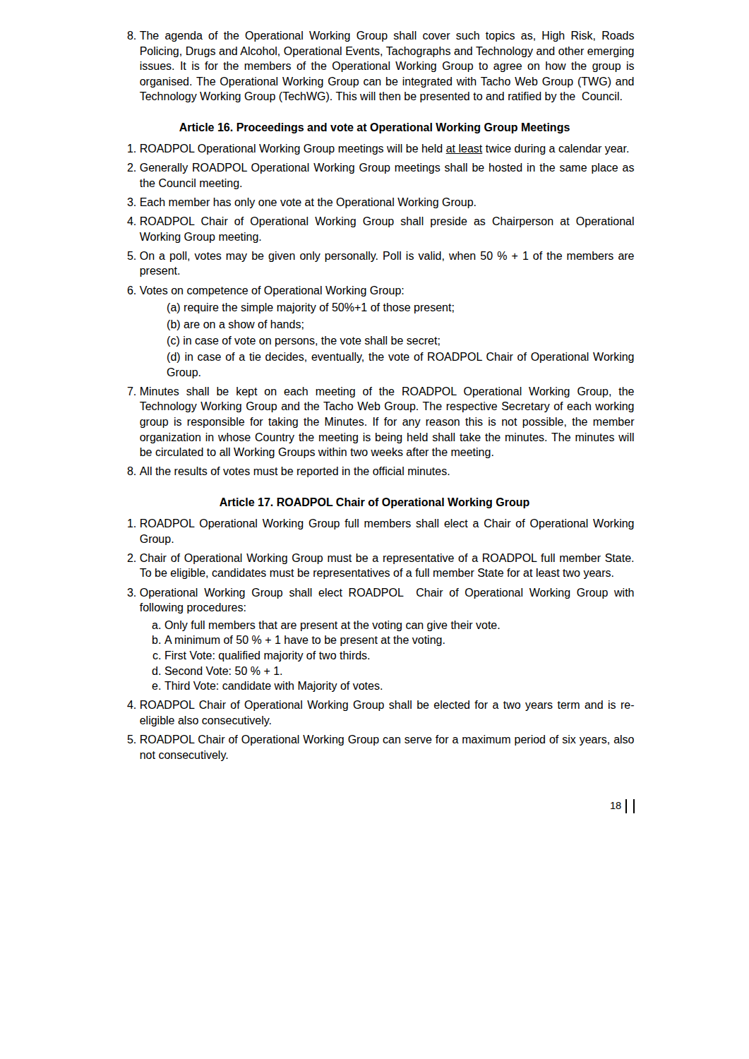The agenda of the Operational Working Group shall cover such topics as, High Risk, Roads Policing, Drugs and Alcohol, Operational Events, Tachographs and Technology and other emerging issues. It is for the members of the Operational Working Group to agree on how the group is organised. The Operational Working Group can be integrated with Tacho Web Group (TWG) and Technology Working Group (TechWG). This will then be presented to and ratified by the Council.
Article 16. Proceedings and vote at Operational Working Group Meetings
ROADPOL Operational Working Group meetings will be held at least twice during a calendar year.
Generally ROADPOL Operational Working Group meetings shall be hosted in the same place as the Council meeting.
Each member has only one vote at the Operational Working Group.
ROADPOL Chair of Operational Working Group shall preside as Chairperson at Operational Working Group meeting.
On a poll, votes may be given only personally. Poll is valid, when 50 % + 1 of the members are present.
Votes on competence of Operational Working Group:
(a) require the simple majority of 50%+1 of those present;
(b) are on a show of hands;
(c) in case of vote on persons, the vote shall be secret;
(d) in case of a tie decides, eventually, the vote of ROADPOL Chair of Operational Working Group.
Minutes shall be kept on each meeting of the ROADPOL Operational Working Group, the Technology Working Group and the Tacho Web Group. The respective Secretary of each working group is responsible for taking the Minutes. If for any reason this is not possible, the member organization in whose Country the meeting is being held shall take the minutes. The minutes will be circulated to all Working Groups within two weeks after the meeting.
All the results of votes must be reported in the official minutes.
Article 17. ROADPOL Chair of Operational Working Group
ROADPOL Operational Working Group full members shall elect a Chair of Operational Working Group.
Chair of Operational Working Group must be a representative of a ROADPOL full member State. To be eligible, candidates must be representatives of a full member State for at least two years.
Operational Working Group shall elect ROADPOL Chair of Operational Working Group with following procedures:
Only full members that are present at the voting can give their vote.
A minimum of 50 % + 1 have to be present at the voting.
First Vote: qualified majority of two thirds.
Second Vote: 50 % + 1.
Third Vote: candidate with Majority of votes.
ROADPOL Chair of Operational Working Group shall be elected for a two years term and is re-eligible also consecutively.
ROADPOL Chair of Operational Working Group can serve for a maximum period of six years, also not consecutively.
18